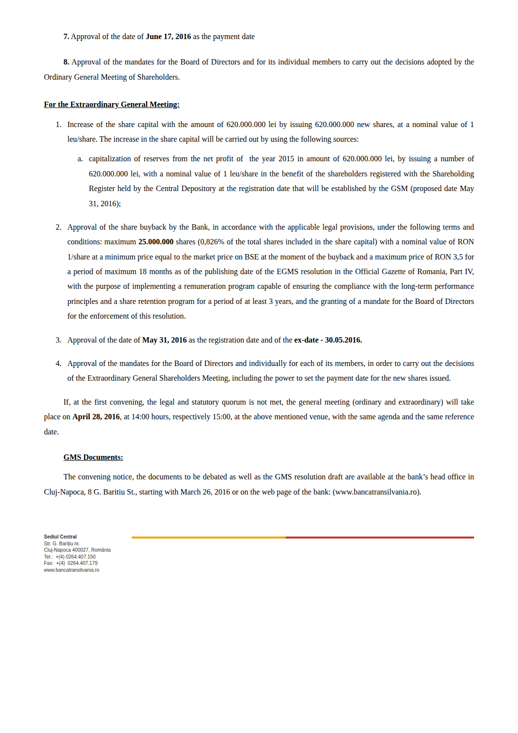7. Approval of the date of June 17, 2016 as the payment date
8. Approval of the mandates for the Board of Directors and for its individual members to carry out the decisions adopted by the Ordinary General Meeting of Shareholders.
For the Extraordinary General Meeting:
Increase of the share capital with the amount of 620.000.000 lei by issuing 620.000.000 new shares, at a nominal value of 1 leu/share. The increase in the share capital will be carried out by using the following sources:
capitalization of reserves from the net profit of the year 2015 in amount of 620.000.000 lei, by issuing a number of 620.000.000 lei, with a nominal value of 1 leu/share in the benefit of the shareholders registered with the Shareholding Register held by the Central Depository at the registration date that will be established by the GSM (proposed date May 31, 2016);
Approval of the share buyback by the Bank, in accordance with the applicable legal provisions, under the following terms and conditions: maximum 25.000.000 shares (0,826% of the total shares included in the share capital) with a nominal value of RON 1/share at a minimum price equal to the market price on BSE at the moment of the buyback and a maximum price of RON 3,5 for a period of maximum 18 months as of the publishing date of the EGMS resolution in the Official Gazette of Romania, Part IV, with the purpose of implementing a remuneration program capable of ensuring the compliance with the long-term performance principles and a share retention program for a period of at least 3 years, and the granting of a mandate for the Board of Directors for the enforcement of this resolution.
Approval of the date of May 31, 2016 as the registration date and of the ex-date - 30.05.2016.
Approval of the mandates for the Board of Directors and individually for each of its members, in order to carry out the decisions of the Extraordinary General Shareholders Meeting, including the power to set the payment date for the new shares issued.
If, at the first convening, the legal and statutory quorum is not met, the general meeting (ordinary and extraordinary) will take place on April 28, 2016, at 14:00 hours, respectively 15:00, at the above mentioned venue, with the same agenda and the same reference date.
GMS Documents:
The convening notice, the documents to be debated as well as the GMS resolution draft are available at the bank’s head office in Cluj-Napoca, 8 G. Baritiu St., starting with March 26, 2016 or on the web page of the bank: (www.bancatransilvania.ro).
Sediul Central
Str. G. Barițiu nr.
Cluj-Napoca 400027, România
Tel.: +(4) 0264.407.150
Fax: +(4) 0264.407.179
www.bancatransilvania.ro